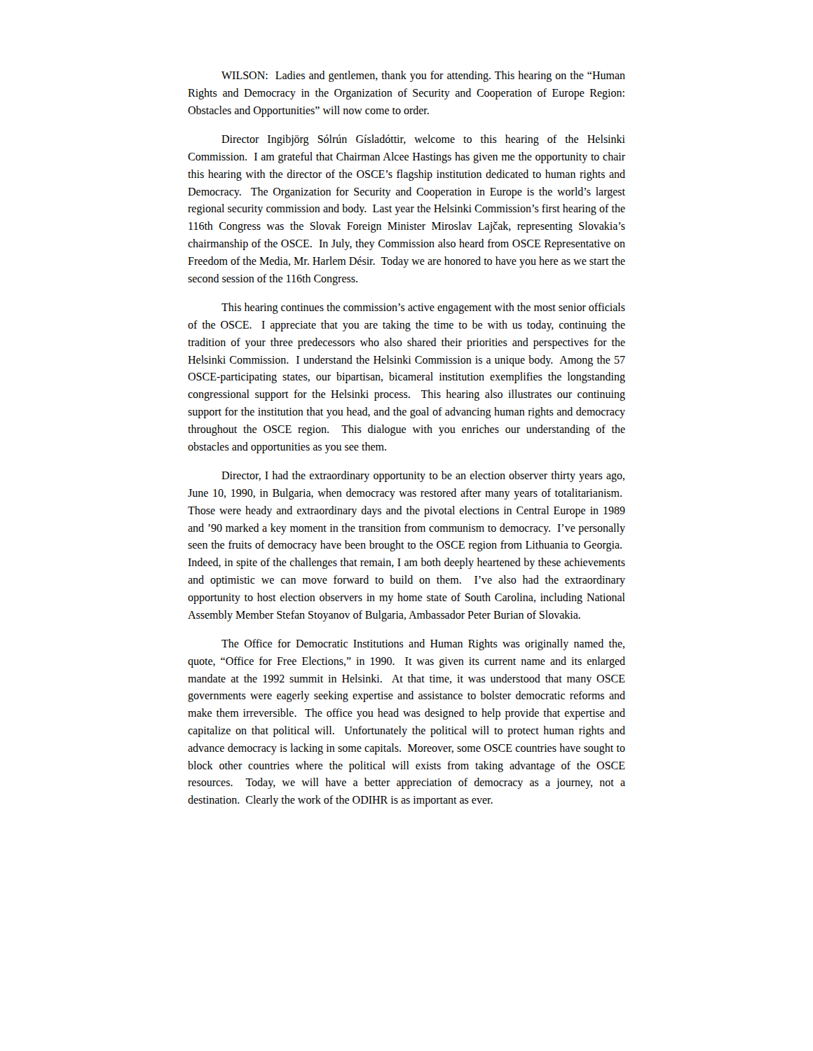WILSON: Ladies and gentlemen, thank you for attending. This hearing on the “Human Rights and Democracy in the Organization of Security and Cooperation of Europe Region: Obstacles and Opportunities” will now come to order.
Director Ingibjörg Sólrún Gísladóttir, welcome to this hearing of the Helsinki Commission. I am grateful that Chairman Alcee Hastings has given me the opportunity to chair this hearing with the director of the OSCE’s flagship institution dedicated to human rights and Democracy. The Organization for Security and Cooperation in Europe is the world’s largest regional security commission and body. Last year the Helsinki Commission’s first hearing of the 116th Congress was the Slovak Foreign Minister Miroslav Lajčak, representing Slovakia’s chairmanship of the OSCE. In July, they Commission also heard from OSCE Representative on Freedom of the Media, Mr. Harlem Désir. Today we are honored to have you here as we start the second session of the 116th Congress.
This hearing continues the commission’s active engagement with the most senior officials of the OSCE. I appreciate that you are taking the time to be with us today, continuing the tradition of your three predecessors who also shared their priorities and perspectives for the Helsinki Commission. I understand the Helsinki Commission is a unique body. Among the 57 OSCE-participating states, our bipartisan, bicameral institution exemplifies the longstanding congressional support for the Helsinki process. This hearing also illustrates our continuing support for the institution that you head, and the goal of advancing human rights and democracy throughout the OSCE region. This dialogue with you enriches our understanding of the obstacles and opportunities as you see them.
Director, I had the extraordinary opportunity to be an election observer thirty years ago, June 10, 1990, in Bulgaria, when democracy was restored after many years of totalitarianism. Those were heady and extraordinary days and the pivotal elections in Central Europe in 1989 and ’90 marked a key moment in the transition from communism to democracy. I’ve personally seen the fruits of democracy have been brought to the OSCE region from Lithuania to Georgia. Indeed, in spite of the challenges that remain, I am both deeply heartened by these achievements and optimistic we can move forward to build on them. I’ve also had the extraordinary opportunity to host election observers in my home state of South Carolina, including National Assembly Member Stefan Stoyanov of Bulgaria, Ambassador Peter Burian of Slovakia.
The Office for Democratic Institutions and Human Rights was originally named the, quote, “Office for Free Elections,” in 1990. It was given its current name and its enlarged mandate at the 1992 summit in Helsinki. At that time, it was understood that many OSCE governments were eagerly seeking expertise and assistance to bolster democratic reforms and make them irreversible. The office you head was designed to help provide that expertise and capitalize on that political will. Unfortunately the political will to protect human rights and advance democracy is lacking in some capitals. Moreover, some OSCE countries have sought to block other countries where the political will exists from taking advantage of the OSCE resources. Today, we will have a better appreciation of democracy as a journey, not a destination. Clearly the work of the ODIHR is as important as ever.